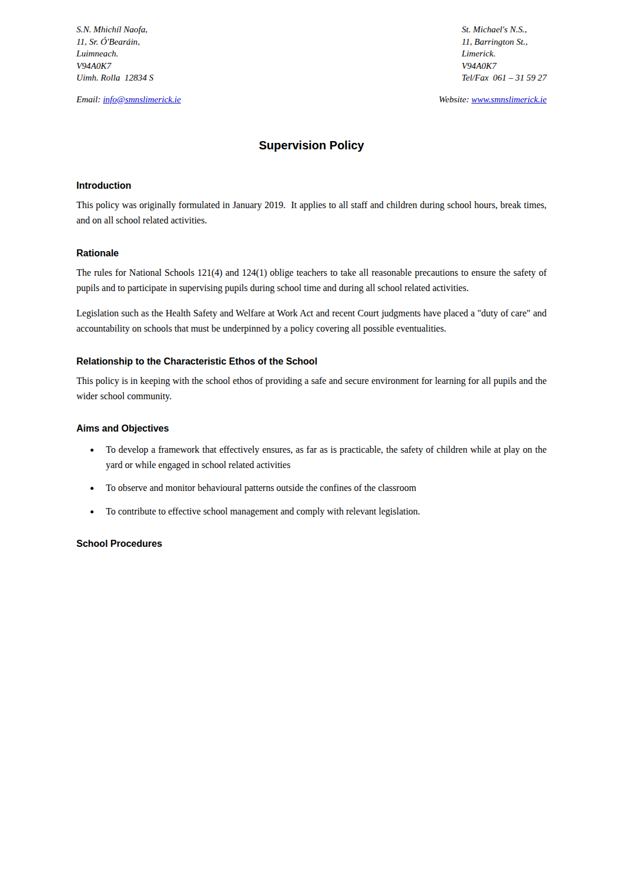S.N. Mhichíl Naofa,
11, Sr. Ó'Bearáin,
Luimneach.
V94A0K7
Uimh. Rolla 12834 S
St. Michael's N.S.,
11, Barrington St.,
Limerick.
V94A0K7
Tel/Fax 061 – 31 59 27
Email: info@smnslimerick.ie Website: www.smnslimerick.ie
Supervision Policy
Introduction
This policy was originally formulated in January 2019. It applies to all staff and children during school hours, break times, and on all school related activities.
Rationale
The rules for National Schools 121(4) and 124(1) oblige teachers to take all reasonable precautions to ensure the safety of pupils and to participate in supervising pupils during school time and during all school related activities.
Legislation such as the Health Safety and Welfare at Work Act and recent Court judgments have placed a "duty of care" and accountability on schools that must be underpinned by a policy covering all possible eventualities.
Relationship to the Characteristic Ethos of the School
This policy is in keeping with the school ethos of providing a safe and secure environment for learning for all pupils and the wider school community.
Aims and Objectives
To develop a framework that effectively ensures, as far as is practicable, the safety of children while at play on the yard or while engaged in school related activities
To observe and monitor behavioural patterns outside the confines of the classroom
To contribute to effective school management and comply with relevant legislation.
School Procedures